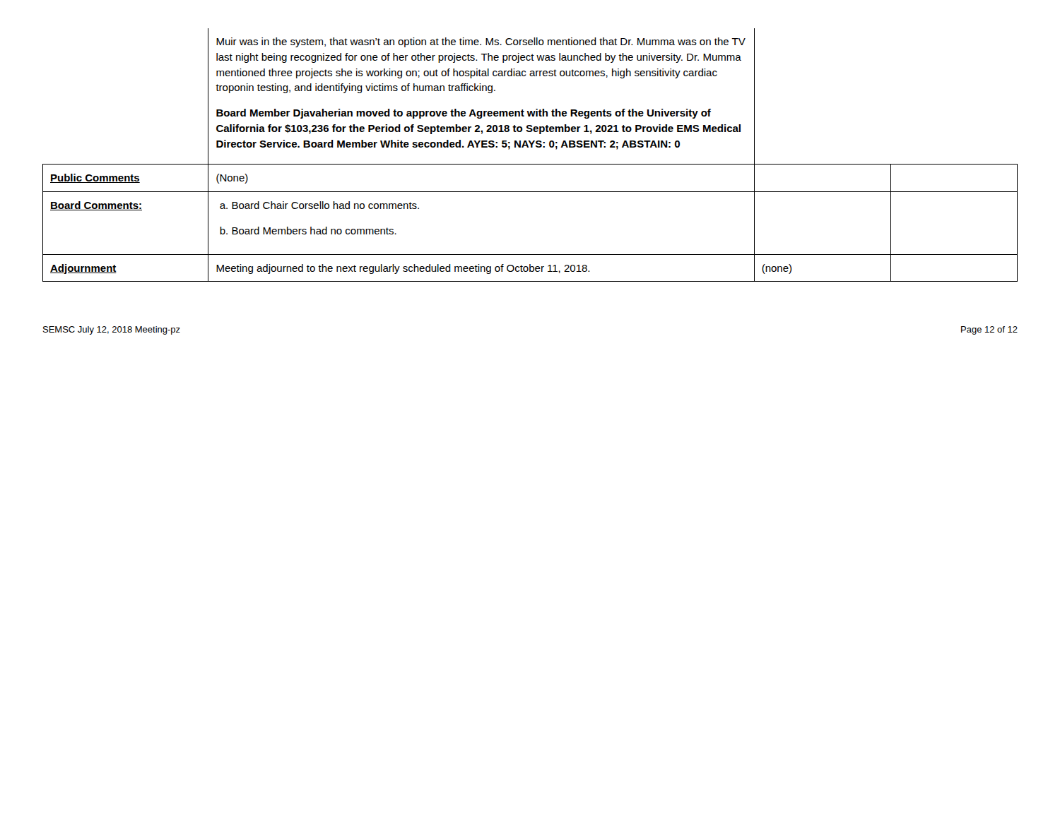| | Muir was in the system, that wasn’t an option at the time. Ms. Corsello mentioned that Dr. Mumma was on the TV last night being recognized for one of her other projects. The project was launched by the university. Dr. Mumma mentioned three projects she is working on; out of hospital cardiac arrest outcomes, high sensitivity cardiac troponin testing, and identifying victims of human trafficking. Board Member Djavaherian moved to approve the Agreement with the Regents of the University of California for $103,236 for the Period of September 2, 2018 to September 1, 2021 to Provide EMS Medical Director Service. Board Member White seconded. AYES: 5; NAYS: 0; ABSENT: 2; ABSTAIN: 0 | | |
| Public Comments | (None) | | |
| Board Comments: | Board Chair Corsello had no comments. Board Members had no comments. | | |
| Adjournment | Meeting adjourned to the next regularly scheduled meeting of October 11, 2018. | (none) | |
SEMSC July 12, 2018 Meeting-pz Page 12 of 12